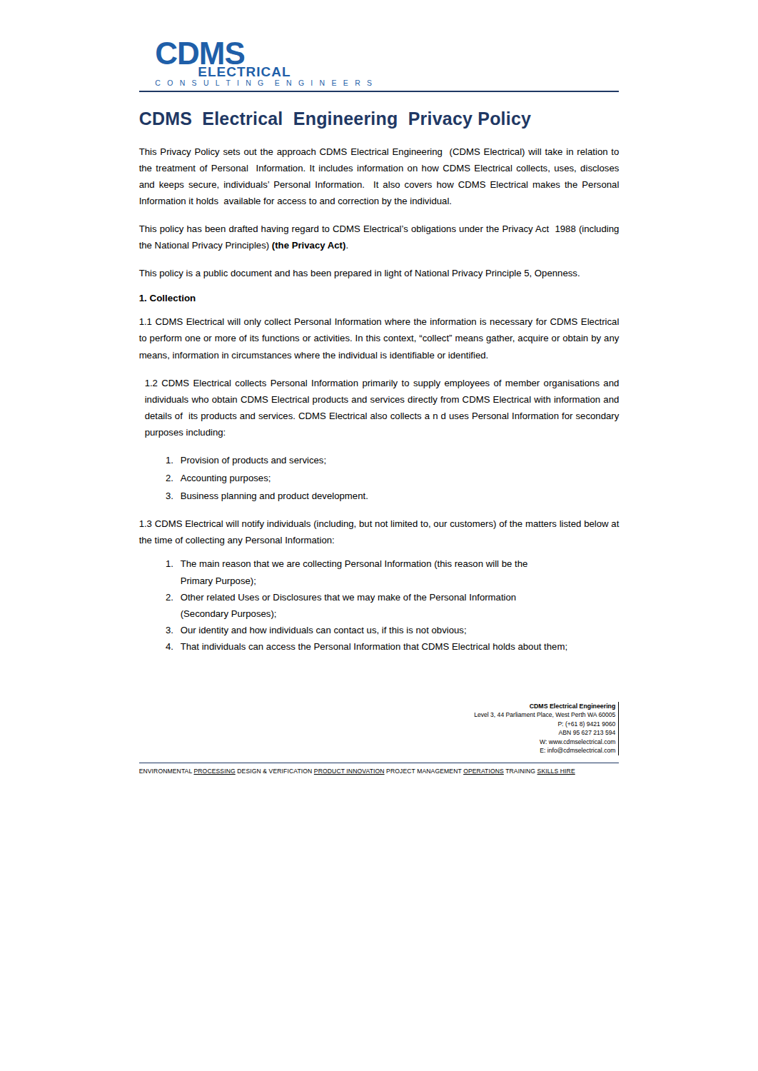CDMS ELECTRICAL C O N S U L T I N G E N G I N E E R S
CDMS Electrical Engineering Privacy Policy
This Privacy Policy sets out the approach CDMS Electrical Engineering (CDMS Electrical) will take in relation to the treatment of Personal Information. It includes information on how CDMS Electrical collects, uses, discloses and keeps secure, individuals’ Personal Information. It also covers how CDMS Electrical makes the Personal Information it holds available for access to and correction by the individual.
This policy has been drafted having regard to CDMS Electrical’s obligations under the Privacy Act 1988 (including the National Privacy Principles) (the Privacy Act).
This policy is a public document and has been prepared in light of National Privacy Principle 5, Openness.
1. Collection
1.1 CDMS Electrical will only collect Personal Information where the information is necessary for CDMS Electrical to perform one or more of its functions or activities. In this context, “collect” means gather, acquire or obtain by any means, information in circumstances where the individual is identifiable or identified.
1.2 CDMS Electrical collects Personal Information primarily to supply employees of member organisations and individuals who obtain CDMS Electrical products and services directly from CDMS Electrical with information and details of its products and services. CDMS Electrical also collects a n d uses Personal Information for secondary purposes including:
Provision of products and services;
Accounting purposes;
Business planning and product development.
1.3 CDMS Electrical will notify individuals (including, but not limited to, our customers) of the matters listed below at the time of collecting any Personal Information:
The main reason that we are collecting Personal Information (this reason will be the
Primary Purpose);
Other related Uses or Disclosures that we may make of the Personal Information
(Secondary Purposes);
Our identity and how individuals can contact us, if this is not obvious;
That individuals can access the Personal Information that CDMS Electrical holds about them;
CDMS Electrical Engineering
Level 3, 44 Parliament Place, West Perth WA 60005
P: (+61 8) 9421 9060
ABN 95 627 213 594
W: www.cdmselectrical.com
E: info@cdmselectrical.com
ENVIRONMENTAL PROCESSING DESIGN & VERIFICATION PRODUCT INNOVATION PROJECT MANAGEMENT OPERATIONS TRAINING SKILLS HIRE